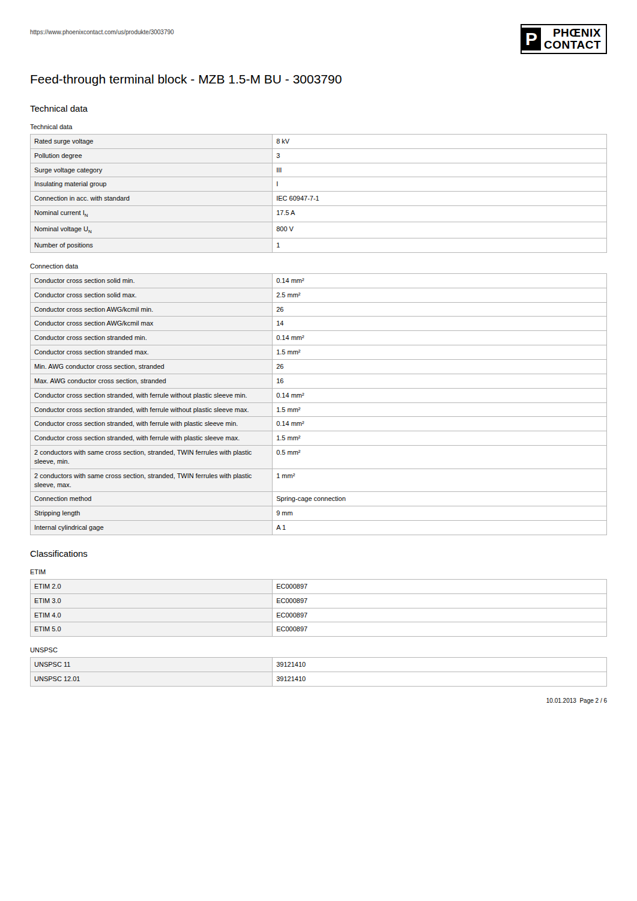https://www.phoenixcontact.com/us/produkte/3003790
P
PHŒNIX
CONTACT
Feed-through terminal block - MZB 1.5-M BU - 3003790
Technical data
Technical data
| Rated surge voltage | 8 kV |
| Pollution degree | 3 |
| Surge voltage category | III |
| Insulating material group | I |
| Connection in acc. with standard | IEC 60947-7-1 |
| Nominal current I N | 17.5 A |
| Nominal voltage U N | 800 V |
| Number of positions | 1 |
Connection data
| Conductor cross section solid min. | 0.14 mm² |
| Conductor cross section solid max. | 2.5 mm² |
| Conductor cross section AWG/kcmil min. | 26 |
| Conductor cross section AWG/kcmil max | 14 |
| Conductor cross section stranded min. | 0.14 mm² |
| Conductor cross section stranded max. | 1.5 mm² |
| Min. AWG conductor cross section, stranded | 26 |
| Max. AWG conductor cross section, stranded | 16 |
| Conductor cross section stranded, with ferrule without plastic sleeve min. | 0.14 mm² |
| Conductor cross section stranded, with ferrule without plastic sleeve max. | 1.5 mm² |
| Conductor cross section stranded, with ferrule with plastic sleeve min. | 0.14 mm² |
| Conductor cross section stranded, with ferrule with plastic sleeve max. | 1.5 mm² |
| 2 conductors with same cross section, stranded, TWIN ferrules with plastic sleeve, min. | 0.5 mm² |
| 2 conductors with same cross section, stranded, TWIN ferrules with plastic sleeve, max. | 1 mm² |
| Connection method | Spring-cage connection |
| Stripping length | 9 mm |
| Internal cylindrical gage | A 1 |
Classifications
ETIM
| ETIM 2.0 | EC000897 |
| ETIM 3.0 | EC000897 |
| ETIM 4.0 | EC000897 |
| ETIM 5.0 | EC000897 |
UNSPSC
| UNSPSC 11 | 39121410 |
| UNSPSC 12.01 | 39121410 |
10.01.2013 Page 2 / 6